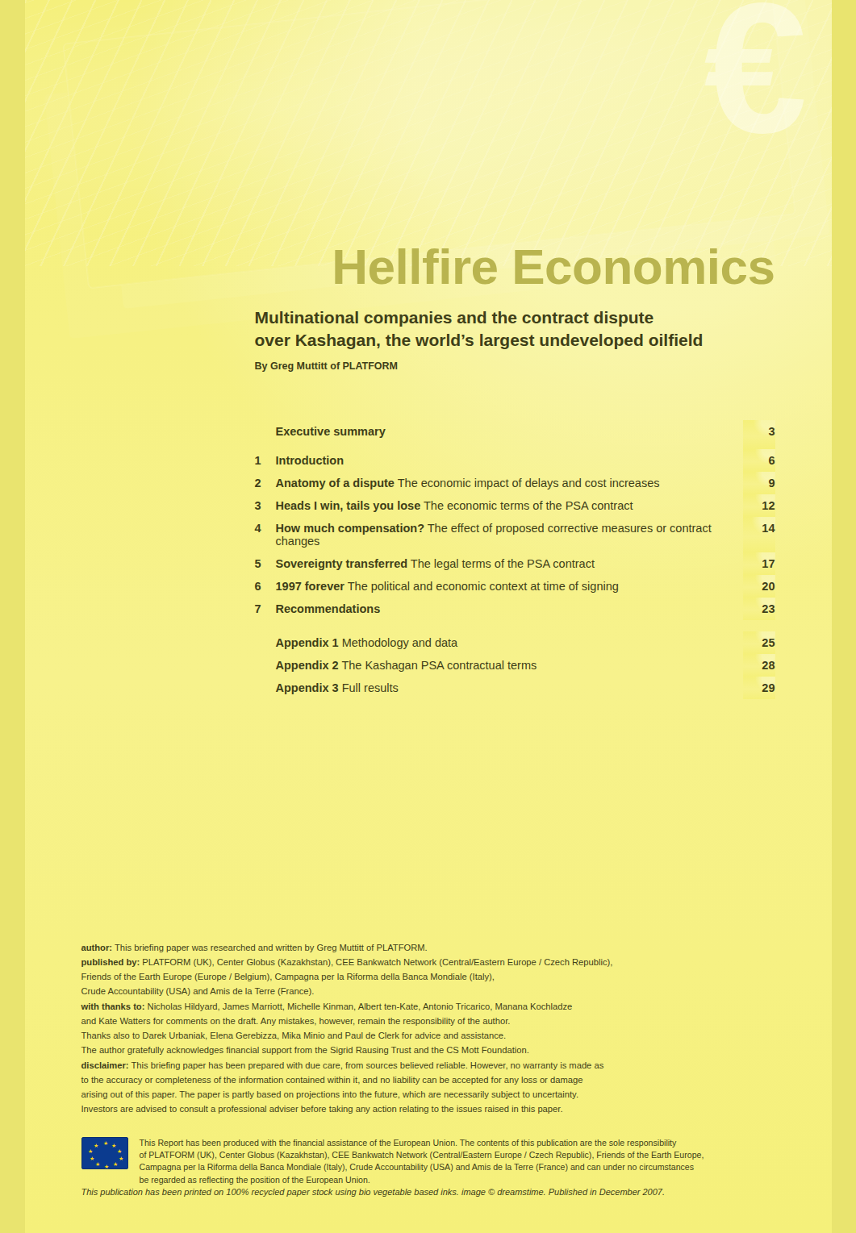€
Hellfire Economics
Multinational companies and the contract dispute
over Kashagan, the world’s largest undeveloped oilfield
By Greg Muttitt of PLATFORM
| | Executive summary | 3 |
| 1 | Introduction | 6 |
| 2 | Anatomy of a dispute The economic impact of delays and cost increases | 9 |
| 3 | Heads I win, tails you lose The economic terms of the PSA contract | 12 |
| 4 | How much compensation? The effect of proposed corrective measures or contract changes | 14 |
| 5 | Sovereignty transferred The legal terms of the PSA contract | 17 |
| 6 | 1997 forever The political and economic context at time of signing | 20 |
| 7 | Recommendations | 23 |
| | Appendix 1 Methodology and data | 25 |
| | Appendix 2 The Kashagan PSA contractual terms | 28 |
| | Appendix 3 Full results | 29 |
author: This briefing paper was researched and written by Greg Muttitt of PLATFORM.
published by: PLATFORM (UK), Center Globus (Kazakhstan), CEE Bankwatch Network (Central/Eastern Europe / Czech Republic),
Friends of the Earth Europe (Europe / Belgium), Campagna per la Riforma della Banca Mondiale (Italy),
Crude Accountability (USA) and Amis de la Terre (France).
with thanks to: Nicholas Hildyard, James Marriott, Michelle Kinman, Albert ten-Kate, Antonio Tricarico, Manana Kochladze
and Kate Watters for comments on the draft. Any mistakes, however, remain the responsibility of the author.
Thanks also to Darek Urbaniak, Elena Gerebizza, Mika Minio and Paul de Clerk for advice and assistance.
The author gratefully acknowledges financial support from the Sigrid Rausing Trust and the CS Mott Foundation.
disclaimer: This briefing paper has been prepared with due care, from sources believed reliable. However, no warranty is made as
to the accuracy or completeness of the information contained within it, and no liability can be accepted for any loss or damage
arising out of this paper. The paper is partly based on projections into the future, which are necessarily subject to uncertainty.
Investors are advised to consult a professional adviser before taking any action relating to the issues raised in this paper.
★ ★ ★ ★ ★ ★ ★ ★ ★ ★
This Report has been produced with the financial assistance of the European Union. The contents of this publication are the sole responsibility
of PLATFORM (UK), Center Globus (Kazakhstan), CEE Bankwatch Network (Central/Eastern Europe / Czech Republic), Friends of the Earth Europe,
Campagna per la Riforma della Banca Mondiale (Italy), Crude Accountability (USA) and Amis de la Terre (France) and can under no circumstances
be regarded as reflecting the position of the European Union.
This publication has been printed on 100% recycled paper stock using bio vegetable based inks. image © dreamstime. Published in December 2007.